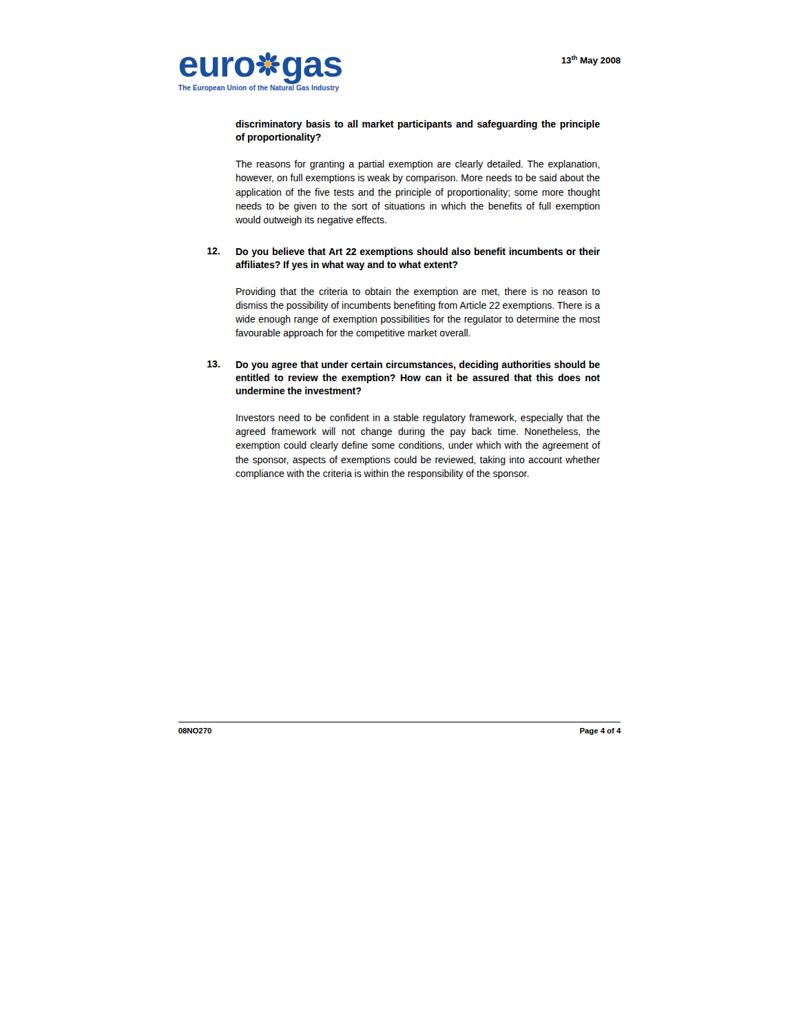euro gas
The European Union of the Natural Gas Industry
13th May 2008
discriminatory basis to all market participants and safeguarding the principle of proportionality?
The reasons for granting a partial exemption are clearly detailed. The explanation, however, on full exemptions is weak by comparison. More needs to be said about the application of the five tests and the principle of proportionality; some more thought needs to be given to the sort of situations in which the benefits of full exemption would outweigh its negative effects.
12.
Do you believe that Art 22 exemptions should also benefit incumbents or their affiliates? If yes in what way and to what extent?
Providing that the criteria to obtain the exemption are met, there is no reason to dismiss the possibility of incumbents benefiting from Article 22 exemptions. There is a wide enough range of exemption possibilities for the regulator to determine the most favourable approach for the competitive market overall.
13.
Do you agree that under certain circumstances, deciding authorities should be entitled to review the exemption? How can it be assured that this does not undermine the investment?
Investors need to be confident in a stable regulatory framework, especially that the agreed framework will not change during the pay back time. Nonetheless, the exemption could clearly define some conditions, under which with the agreement of the sponsor, aspects of exemptions could be reviewed, taking into account whether compliance with the criteria is within the responsibility of the sponsor.
08NO270
Page 4 of 4